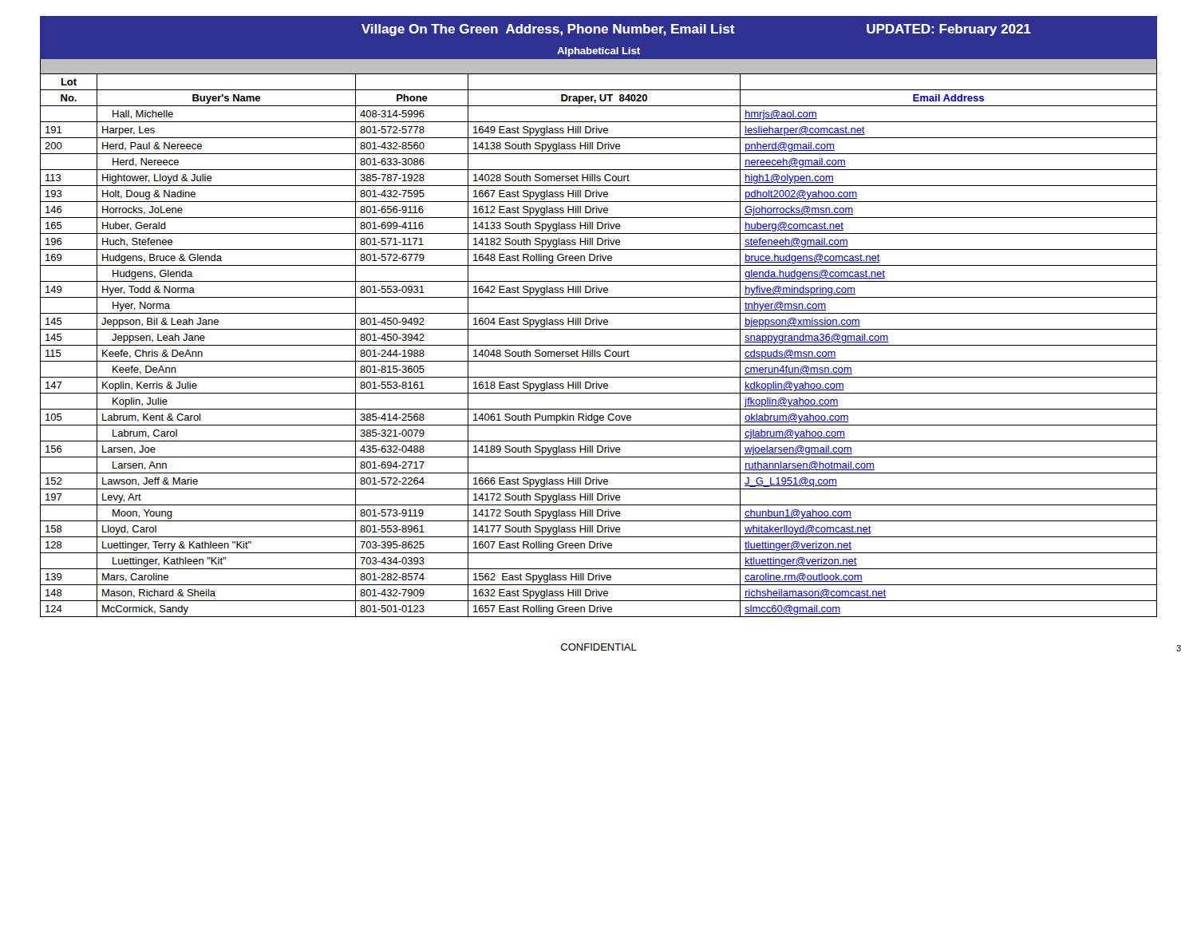| | Village On The Green Address, Phone Number, Email List | UPDATED: February 2021 |
| Alphabetical List |
| Lot | | | | |
| No. | Buyer's Name | Phone | Draper, UT 84020 | Email Address |
| | Hall, Michelle | 408-314-5996 | | hmrjs@aol.com |
| 191 | Harper, Les | 801-572-5778 | 1649 East Spyglass Hill Drive | leslieharper@comcast.net |
| 200 | Herd, Paul & Nereece | 801-432-8560 | 14138 South Spyglass Hill Drive | pnherd@gmail.com |
| | Herd, Nereece | 801-633-3086 | | nereeceh@gmail.com |
| 113 | Hightower, Lloyd & Julie | 385-787-1928 | 14028 South Somerset Hills Court | high1@olypen.com |
| 193 | Holt, Doug & Nadine | 801-432-7595 | 1667 East Spyglass Hill Drive | pdholt2002@yahoo.com |
| 146 | Horrocks, JoLene | 801-656-9116 | 1612 East Spyglass Hill Drive | Gjohorrocks@msn.com |
| 165 | Huber, Gerald | 801-699-4116 | 14133 South Spyglass Hill Drive | huberg@comcast.net |
| 196 | Huch, Stefenee | 801-571-1171 | 14182 South Spyglass Hill Drive | stefeneeh@gmail.com |
| 169 | Hudgens, Bruce & Glenda | 801-572-6779 | 1648 East Rolling Green Drive | bruce.hudgens@comcast.net |
| | Hudgens, Glenda | | | glenda.hudgens@comcast.net |
| 149 | Hyer, Todd & Norma | 801-553-0931 | 1642 East Spyglass Hill Drive | hyfive@mindspring.com |
| | Hyer, Norma | | | tnhyer@msn.com |
| 145 | Jeppson, Bil & Leah Jane | 801-450-9492 | 1604 East Spyglass Hill Drive | bjeppson@xmission.com |
| 145 | Jeppsen, Leah Jane | 801-450-3942 | | snappygrandma36@gmail.com |
| 115 | Keefe, Chris & DeAnn | 801-244-1988 | 14048 South Somerset Hills Court | cdspuds@msn.com |
| | Keefe, DeAnn | 801-815-3605 | | cmerun4fun@msn.com |
| 147 | Koplin, Kerris & Julie | 801-553-8161 | 1618 East Spyglass Hill Drive | kdkoplin@yahoo.com |
| | Koplin, Julie | | | jfkoplin@yahoo.com |
| 105 | Labrum, Kent & Carol | 385-414-2568 | 14061 South Pumpkin Ridge Cove | oklabrum@yahoo.com |
| | Labrum, Carol | 385-321-0079 | | cjlabrum@yahoo.com |
| 156 | Larsen, Joe | 435-632-0488 | 14189 South Spyglass Hill Drive | wjoelarsen@gmail.com |
| | Larsen, Ann | 801-694-2717 | | ruthannlarsen@hotmail.com |
| 152 | Lawson, Jeff & Marie | 801-572-2264 | 1666 East Spyglass Hill Drive | J_G_L1951@q.com |
| 197 | Levy, Art | | 14172 South Spyglass Hill Drive | |
| | Moon, Young | 801-573-9119 | 14172 South Spyglass Hill Drive | chunbun1@yahoo.com |
| 158 | Lloyd, Carol | 801-553-8961 | 14177 South Spyglass Hill Drive | whitakerlloyd@comcast.net |
| 128 | Luettinger, Terry & Kathleen "Kit" | 703-395-8625 | 1607 East Rolling Green Drive | tluettinger@verizon.net |
| | Luettinger, Kathleen "Kit" | 703-434-0393 | | ktluettinger@verizon.net |
| 139 | Mars, Caroline | 801-282-8574 | 1562 East Spyglass Hill Drive | caroline.rm@outlook.com |
| 148 | Mason, Richard & Sheila | 801-432-7909 | 1632 East Spyglass Hill Drive | richsheilamason@comcast.net |
| 124 | McCormick, Sandy | 801-501-0123 | 1657 East Rolling Green Drive | slmcc60@gmail.com |
CONFIDENTIAL 3